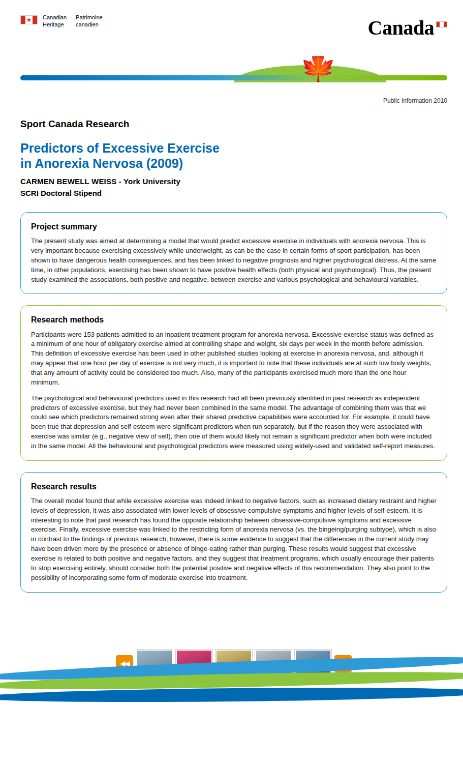★
Canadian
Heritage
Patrimoine
canadien
Canada
🍁
Public Information 2010
Sport Canada Research
Predictors of Excessive Exercise
in Anorexia Nervosa (2009)
CARMEN BEWELL WEISS - York University
SCRI Doctoral Stipend
Project summary
The present study was aimed at determining a model that would predict excessive exercise in individuals with anorexia nervosa. This is very important because exercising excessively while underweight, as can be the case in certain forms of sport participation, has been shown to have dangerous health consequences, and has been linked to negative prognosis and higher psychological distress. At the same time, in other populations, exercising has been shown to have positive health effects (both physical and psychological). Thus, the present study examined the associations, both positive and negative, between exercise and various psychological and behavioural variables.
Research methods
Participants were 153 patients admitted to an inpatient treatment program for anorexia nervosa. Excessive exercise status was defined as a minimum of one hour of obligatory exercise aimed at controlling shape and weight, six days per week in the month before admission. This definition of excessive exercise has been used in other published studies looking at exercise in anorexia nervosa, and, although it may appear that one hour per day of exercise is not very much, it is important to note that these individuals are at such low body weights, that any amount of activity could be considered too much. Also, many of the participants exercised much more than the one hour minimum.
The psychological and behavioural predictors used in this research had all been previously identified in past research as independent predictors of excessive exercise, but they had never been combined in the same model. The advantage of combining them was that we could see which predictors remained strong even after their shared predictive capabilities were accounted for. For example, it could have been true that depression and self-esteem were significant predictors when run separately, but if the reason they were associated with exercise was similar (e.g., negative view of self), then one of them would likely not remain a significant predictor when both were included in the same model. All the behavioural and psychological predictors were measured using widely-used and validated self-report measures.
Research results
The overall model found that while excessive exercise was indeed linked to negative factors, such as increased dietary restraint and higher levels of depression, it was also associated with lower levels of obsessive-compulsive symptoms and higher levels of self-esteem. It is interesting to note that past research has found the opposite relationship between obsessive-compulsive symptoms and excessive exercise. Finally, excessive exercise was linked to the restricting form of anorexia nervosa (vs. the bingeing/purging subtype), which is also in contrast to the findings of previous research; however, there is some evidence to suggest that the differences in the current study may have been driven more by the presence or absence of binge-eating rather than purging. These results would suggest that excessive exercise is related to both positive and negative factors, and they suggest that treatment programs, which usually encourage their patients to stop exercising entirely, should consider both the potential positive and negative effects of this recommendation. They also point to the possibility of incorporating some form of moderate exercise into treatment.
◀◀
torino 2006
▶▶